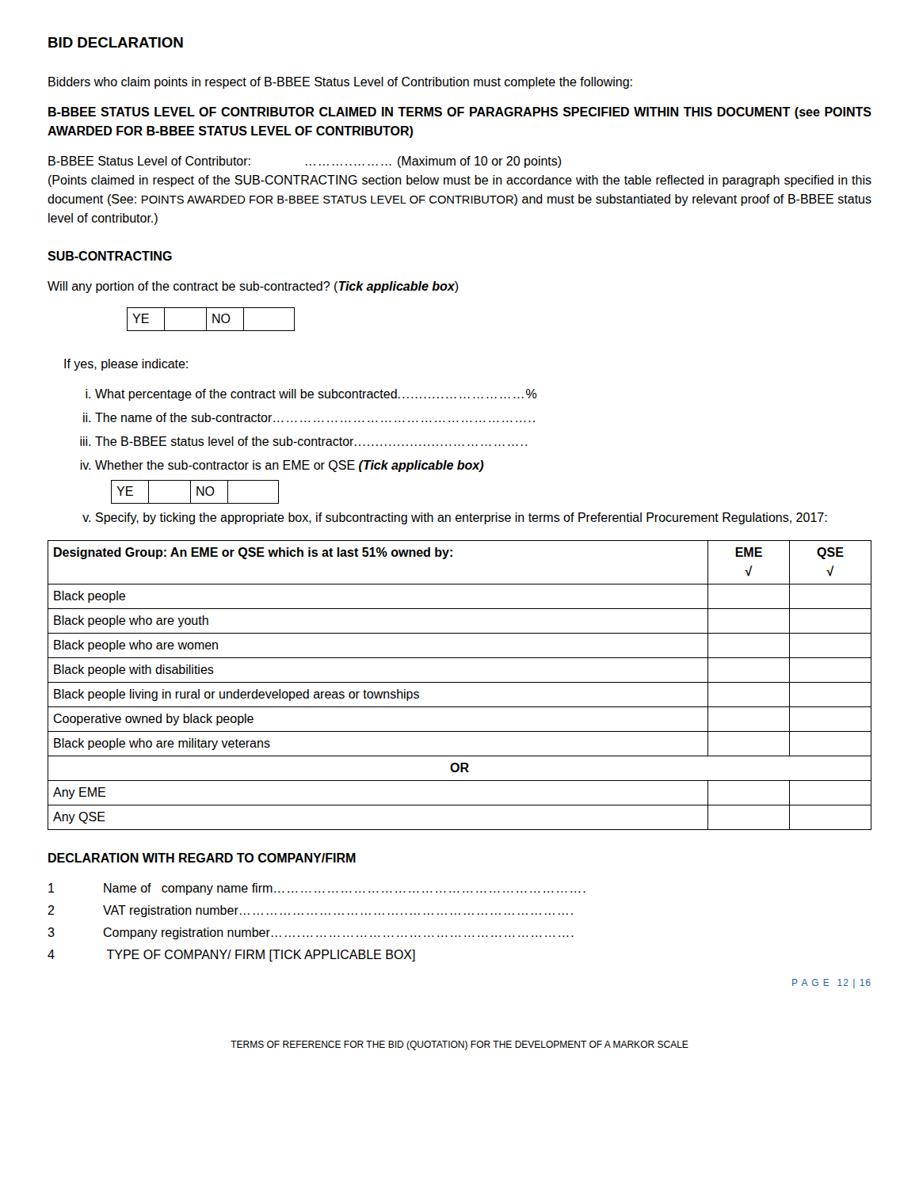BID DECLARATION
Bidders who claim points in respect of B-BBEE Status Level of Contribution must complete the following:
B-BBEE STATUS LEVEL OF CONTRIBUTOR CLAIMED IN TERMS OF PARAGRAPHS SPECIFIED WITHIN THIS DOCUMENT (see POINTS AWARDED FOR B-BBEE STATUS LEVEL OF CONTRIBUTOR)
B-BBEE Status Level of Contributor: ………..……… (Maximum of 10 or 20 points)
(Points claimed in respect of the SUB-CONTRACTING section below must be in accordance with the table reflected in paragraph specified in this document (See: POINTS AWARDED FOR B-BBEE STATUS LEVEL OF CONTRIBUTOR) and must be substantiated by relevant proof of B-BBEE status level of contributor.)
SUB-CONTRACTING
Will any portion of the contract be sub-contracted? (Tick applicable box)
YE
NO
If yes, please indicate:
What percentage of the contract will be subcontracted...........………………%
The name of the sub-contractor…………………………………………………..
The B-BBEE status level of the sub-contractor.......................……………..
Whether the sub-contractor is an EME or QSE (Tick applicable box)
YE
NO
Specify, by ticking the appropriate box, if subcontracting with an enterprise in terms of Preferential Procurement Regulations, 2017:
| Designated Group: An EME or QSE which is at last 51% owned by: | EME √ | QSE √ |
| --- | --- | --- |
| Black people | | |
| Black people who are youth | | |
| Black people who are women | | |
| Black people with disabilities | | |
| Black people living in rural or underdeveloped areas or townships | | |
| Cooperative owned by black people | | |
| Black people who are military veterans | | |
| OR |
| Any EME | | |
| Any QSE | | |
DECLARATION WITH REGARD TO COMPANY/FIRM
1 Name of company name firm…………………………………………………………….
2 VAT registration number………………………………..……………………………….
3 Company registration number…….…………………………………………………….
4 TYPE OF COMPANY/ FIRM [TICK APPLICABLE BOX]
P A G E 12 | 16
TERMS OF REFERENCE FOR THE BID (QUOTATION) FOR THE DEVELOPMENT OF A MARKOR SCALE